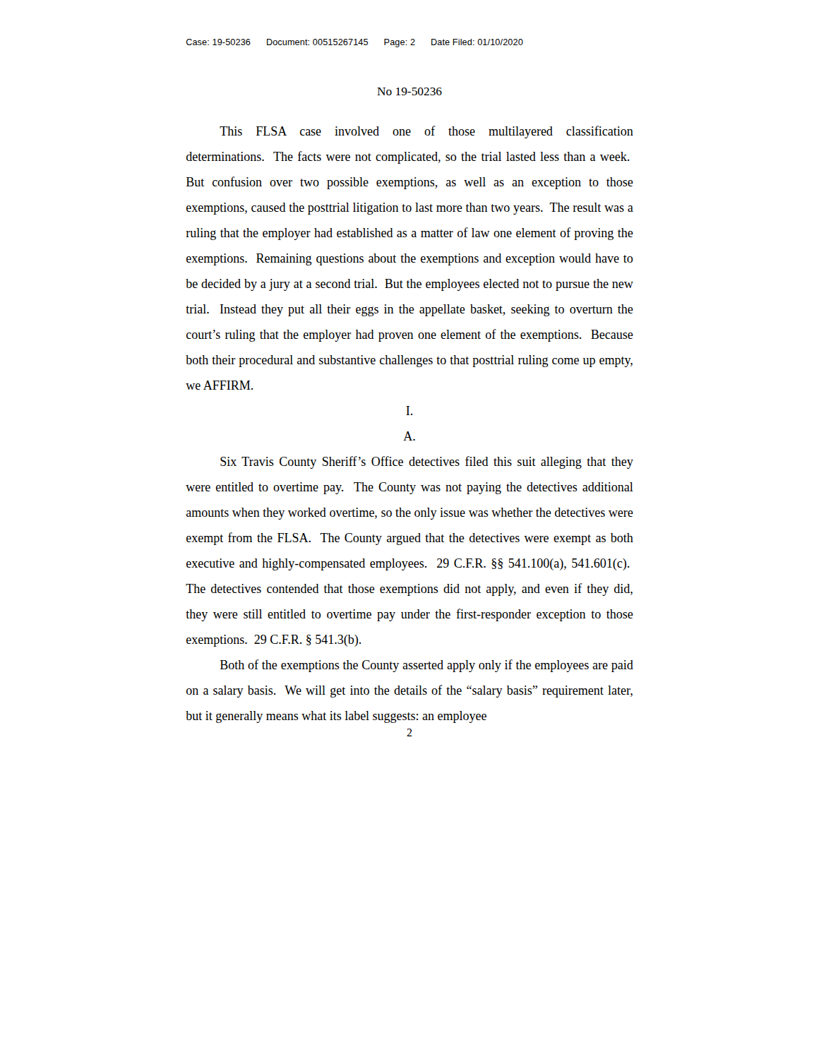Case: 19-50236 Document: 00515267145 Page: 2 Date Filed: 01/10/2020
No 19-50236
This FLSA case involved one of those multilayered classification determinations. The facts were not complicated, so the trial lasted less than a week. But confusion over two possible exemptions, as well as an exception to those exemptions, caused the posttrial litigation to last more than two years. The result was a ruling that the employer had established as a matter of law one element of proving the exemptions. Remaining questions about the exemptions and exception would have to be decided by a jury at a second trial. But the employees elected not to pursue the new trial. Instead they put all their eggs in the appellate basket, seeking to overturn the court’s ruling that the employer had proven one element of the exemptions. Because both their procedural and substantive challenges to that posttrial ruling come up empty, we AFFIRM.
I.
A.
Six Travis County Sheriff’s Office detectives filed this suit alleging that they were entitled to overtime pay. The County was not paying the detectives additional amounts when they worked overtime, so the only issue was whether the detectives were exempt from the FLSA. The County argued that the detectives were exempt as both executive and highly-compensated employees. 29 C.F.R. §§ 541.100(a), 541.601(c). The detectives contended that those exemptions did not apply, and even if they did, they were still entitled to overtime pay under the first-responder exception to those exemptions. 29 C.F.R. § 541.3(b).
Both of the exemptions the County asserted apply only if the employees are paid on a salary basis. We will get into the details of the “salary basis” requirement later, but it generally means what its label suggests: an employee
2